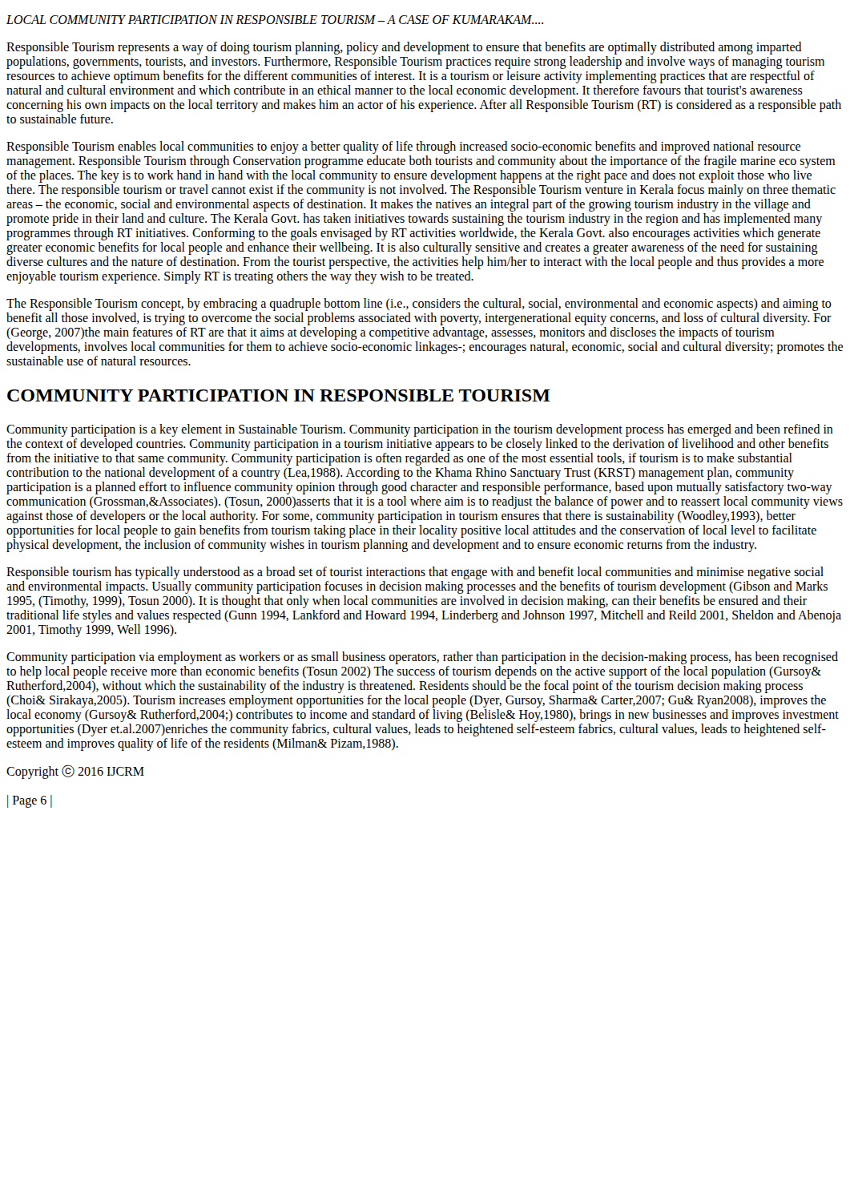LOCAL COMMUNITY PARTICIPATION IN RESPONSIBLE TOURISM – A CASE OF KUMARAKAM....
Responsible Tourism represents a way of doing tourism planning, policy and development to ensure that benefits are optimally distributed among imparted populations, governments, tourists, and investors. Furthermore, Responsible Tourism practices require strong leadership and involve ways of managing tourism resources to achieve optimum benefits for the different communities of interest. It is a tourism or leisure activity implementing practices that are respectful of natural and cultural environment and which contribute in an ethical manner to the local economic development. It therefore favours that tourist's awareness concerning his own impacts on the local territory and makes him an actor of his experience. After all Responsible Tourism (RT) is considered as a responsible path to sustainable future.
Responsible Tourism enables local communities to enjoy a better quality of life through increased socio-economic benefits and improved national resource management. Responsible Tourism through Conservation programme educate both tourists and community about the importance of the fragile marine eco system of the places. The key is to work hand in hand with the local community to ensure development happens at the right pace and does not exploit those who live there. The responsible tourism or travel cannot exist if the community is not involved. The Responsible Tourism venture in Kerala focus mainly on three thematic areas – the economic, social and environmental aspects of destination. It makes the natives an integral part of the growing tourism industry in the village and promote pride in their land and culture. The Kerala Govt. has taken initiatives towards sustaining the tourism industry in the region and has implemented many programmes through RT initiatives. Conforming to the goals envisaged by RT activities worldwide, the Kerala Govt. also encourages activities which generate greater economic benefits for local people and enhance their wellbeing. It is also culturally sensitive and creates a greater awareness of the need for sustaining diverse cultures and the nature of destination. From the tourist perspective, the activities help him/her to interact with the local people and thus provides a more enjoyable tourism experience. Simply RT is treating others the way they wish to be treated.
The Responsible Tourism concept, by embracing a quadruple bottom line (i.e., considers the cultural, social, environmental and economic aspects) and aiming to benefit all those involved, is trying to overcome the social problems associated with poverty, intergenerational equity concerns, and loss of cultural diversity. For (George, 2007)the main features of RT are that it aims at developing a competitive advantage, assesses, monitors and discloses the impacts of tourism developments, involves local communities for them to achieve socio-economic linkages-; encourages natural, economic, social and cultural diversity; promotes the sustainable use of natural resources.
COMMUNITY PARTICIPATION IN RESPONSIBLE TOURISM
Community participation is a key element in Sustainable Tourism. Community participation in the tourism development process has emerged and been refined in the context of developed countries. Community participation in a tourism initiative appears to be closely linked to the derivation of livelihood and other benefits from the initiative to that same community. Community participation is often regarded as one of the most essential tools, if tourism is to make substantial contribution to the national development of a country (Lea,1988). According to the Khama Rhino Sanctuary Trust (KRST) management plan, community participation is a planned effort to influence community opinion through good character and responsible performance, based upon mutually satisfactory two-way communication (Grossman,&Associates). (Tosun, 2000)asserts that it is a tool where aim is to readjust the balance of power and to reassert local community views against those of developers or the local authority. For some, community participation in tourism ensures that there is sustainability (Woodley,1993), better opportunities for local people to gain benefits from tourism taking place in their locality positive local attitudes and the conservation of local level to facilitate physical development, the inclusion of community wishes in tourism planning and development and to ensure economic returns from the industry.
Responsible tourism has typically understood as a broad set of tourist interactions that engage with and benefit local communities and minimise negative social and environmental impacts. Usually community participation focuses in decision making processes and the benefits of tourism development (Gibson and Marks 1995, (Timothy, 1999), Tosun 2000). It is thought that only when local communities are involved in decision making, can their benefits be ensured and their traditional life styles and values respected (Gunn 1994, Lankford and Howard 1994, Linderberg and Johnson 1997, Mitchell and Reild 2001, Sheldon and Abenoja 2001, Timothy 1999, Well 1996).
Community participation via employment as workers or as small business operators, rather than participation in the decision-making process, has been recognised to help local people receive more than economic benefits (Tosun 2002) The success of tourism depends on the active support of the local population (Gursoy& Rutherford,2004), without which the sustainability of the industry is threatened. Residents should be the focal point of the tourism decision making process (Choi& Sirakaya,2005). Tourism increases employment opportunities for the local people (Dyer, Gursoy, Sharma& Carter,2007; Gu& Ryan2008), improves the local economy (Gursoy& Rutherford,2004;) contributes to income and standard of living (Belisle& Hoy,1980), brings in new businesses and improves investment opportunities (Dyer et.al.2007)enriches the community fabrics, cultural values, leads to heightened self-esteem fabrics, cultural values, leads to heightened self-esteem and improves quality of life of the residents (Milman& Pizam,1988).
Copyright ⓒ 2016 IJCRM
| Page 6 |